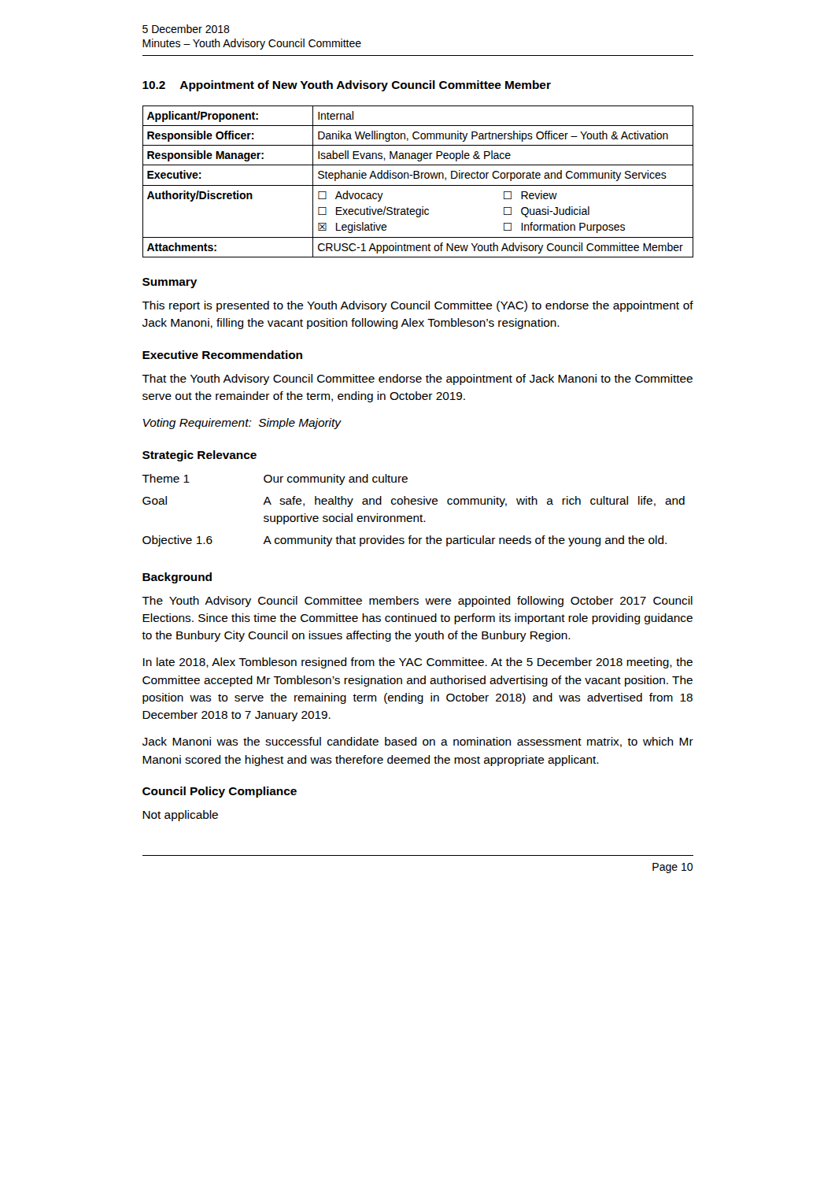5 December 2018
Minutes – Youth Advisory Council Committee
10.2 Appointment of New Youth Advisory Council Committee Member
| Applicant/Proponent: | Internal |
| Responsible Officer: | Danika Wellington, Community Partnerships Officer – Youth & Activation |
| Responsible Manager: | Isabell Evans, Manager People & Place |
| Executive: | Stephanie Addison-Brown, Director Corporate and Community Services |
| Authority/Discretion | ☐ Advocacy ☐ Review ☐ Executive/Strategic ☐ Quasi-Judicial ☒ Legislative ☐ Information Purposes |
| Attachments: | CRUSC-1 Appointment of New Youth Advisory Council Committee Member |
Summary
This report is presented to the Youth Advisory Council Committee (YAC) to endorse the appointment of Jack Manoni, filling the vacant position following Alex Tombleson’s resignation.
Executive Recommendation
That the Youth Advisory Council Committee endorse the appointment of Jack Manoni to the Committee serve out the remainder of the term, ending in October 2019.
Voting Requirement: Simple Majority
Strategic Relevance
| Theme 1 | Our community and culture |
| Goal | A safe, healthy and cohesive community, with a rich cultural life, and supportive social environment. |
| Objective 1.6 | A community that provides for the particular needs of the young and the old. |
Background
The Youth Advisory Council Committee members were appointed following October 2017 Council Elections. Since this time the Committee has continued to perform its important role providing guidance to the Bunbury City Council on issues affecting the youth of the Bunbury Region.
In late 2018, Alex Tombleson resigned from the YAC Committee. At the 5 December 2018 meeting, the Committee accepted Mr Tombleson’s resignation and authorised advertising of the vacant position. The position was to serve the remaining term (ending in October 2018) and was advertised from 18 December 2018 to 7 January 2019.
Jack Manoni was the successful candidate based on a nomination assessment matrix, to which Mr Manoni scored the highest and was therefore deemed the most appropriate applicant.
Council Policy Compliance
Not applicable
Page 10